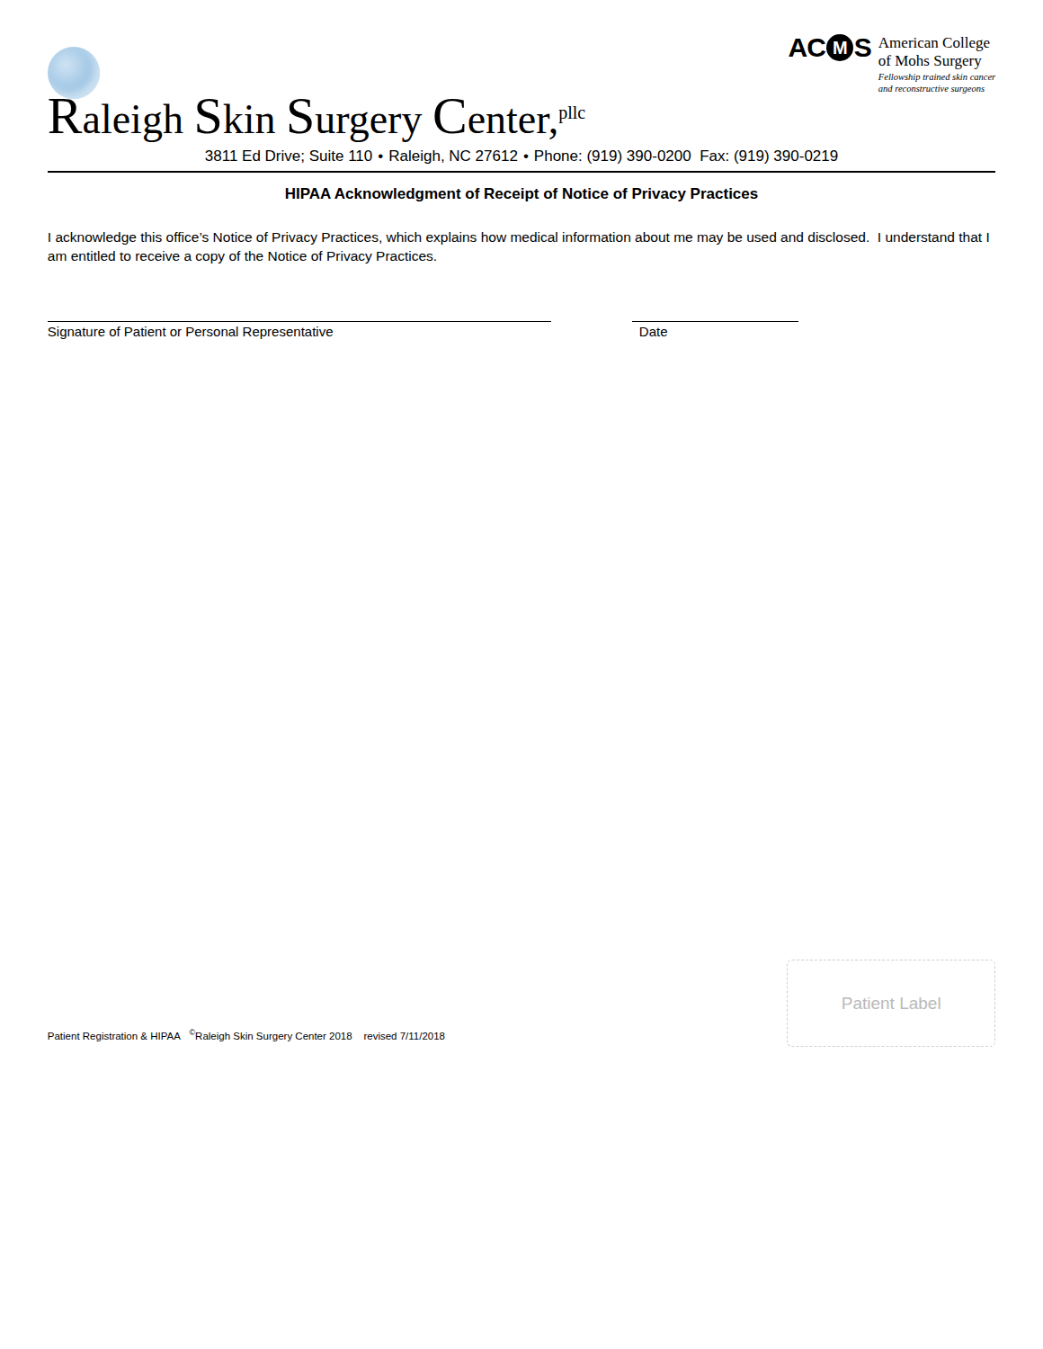Raleigh Skin Surgery Center,pllc
ACMS
American College
of Mohs Surgery
Fellowship trained skin cancer
and reconstructive surgeons
3811 Ed Drive; Suite 110•Raleigh, NC 27612•Phone: (919) 390-0200 Fax: (919) 390-0219
HIPAA Acknowledgment of Receipt of Notice of Privacy Practices
I acknowledge this office’s Notice of Privacy Practices, which explains how medical information about me may be used and disclosed. I understand that I am entitled to receive a copy of the Notice of Privacy Practices.
Signature of Patient or Personal Representative
Date
Patient Registration & HIPAA ©Raleigh Skin Surgery Center 2018 revised 7/11/2018
Patient Label